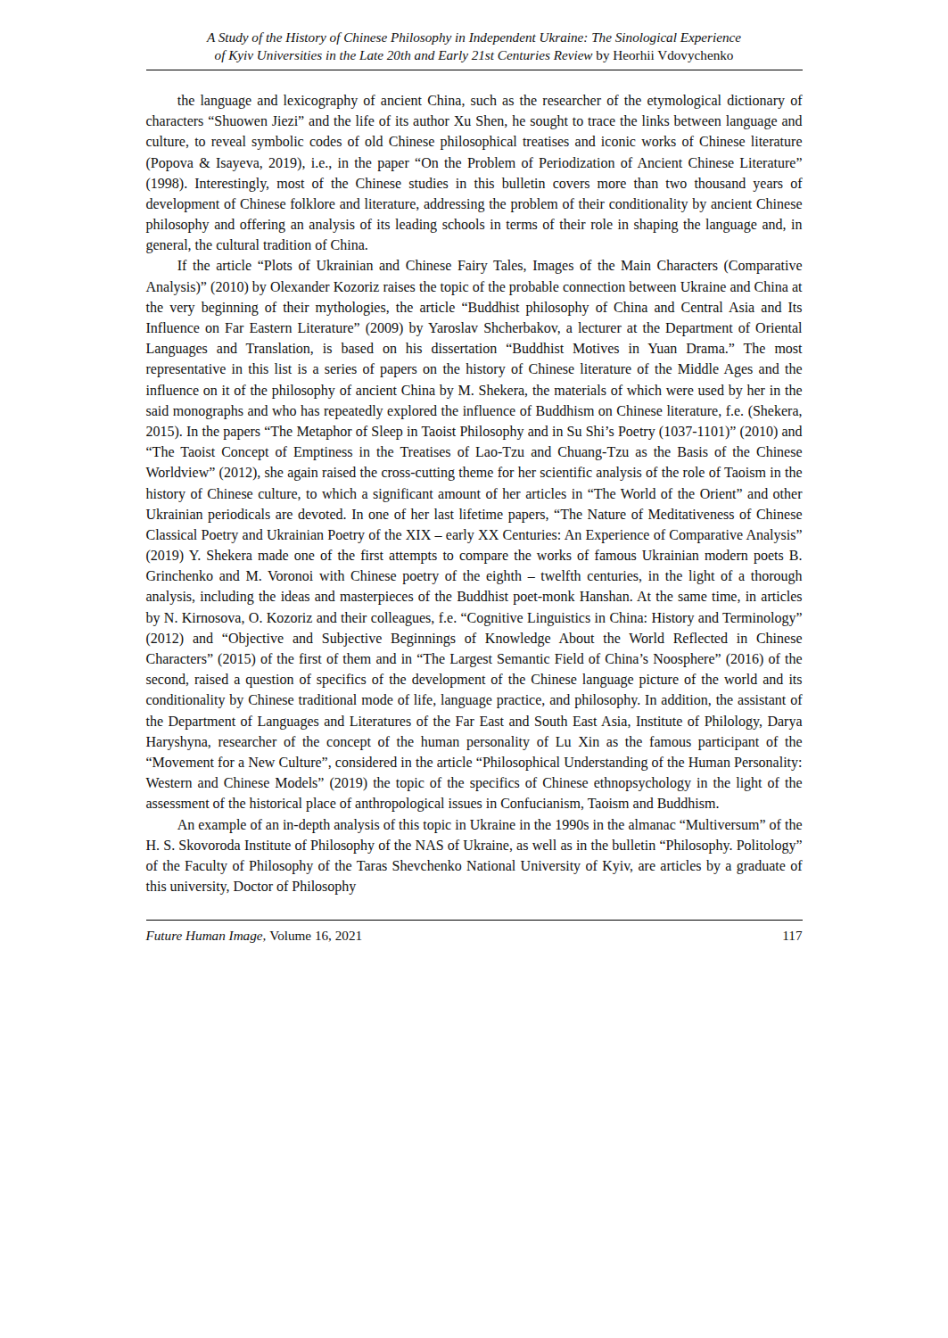A Study of the History of Chinese Philosophy in Independent Ukraine: The Sinological Experience
of Kyiv Universities in the Late 20th and Early 21st Centuries Review by Heorhii Vdovychenko
the language and lexicography of ancient China, such as the researcher of the etymological dictionary of characters “Shuowen Jiezi” and the life of its author Xu Shen, he sought to trace the links between language and culture, to reveal symbolic codes of old Chinese philosophical treatises and iconic works of Chinese literature (Popova & Isayeva, 2019), i.e., in the paper “On the Problem of Periodization of Ancient Chinese Literature” (1998). Interestingly, most of the Chinese studies in this bulletin covers more than two thousand years of development of Chinese folklore and literature, addressing the problem of their conditionality by ancient Chinese philosophy and offering an analysis of its leading schools in terms of their role in shaping the language and, in general, the cultural tradition of China.
If the article “Plots of Ukrainian and Chinese Fairy Tales, Images of the Main Characters (Comparative Analysis)” (2010) by Olexander Kozoriz raises the topic of the probable connection between Ukraine and China at the very beginning of their mythologies, the article “Buddhist philosophy of China and Central Asia and Its Influence on Far Eastern Literature” (2009) by Yaroslav Shcherbakov, a lecturer at the Department of Oriental Languages and Translation, is based on his dissertation “Buddhist Motives in Yuan Drama.” The most representative in this list is a series of papers on the history of Chinese literature of the Middle Ages and the influence on it of the philosophy of ancient China by M. Shekera, the materials of which were used by her in the said monographs and who has repeatedly explored the influence of Buddhism on Chinese literature, f.e. (Shekera, 2015). In the papers “The Metaphor of Sleep in Taoist Philosophy and in Su Shi’s Poetry (1037-1101)” (2010) and “The Taoist Concept of Emptiness in the Treatises of Lao-Tzu and Chuang-Tzu as the Basis of the Chinese Worldview” (2012), she again raised the cross-cutting theme for her scientific analysis of the role of Taoism in the history of Chinese culture, to which a significant amount of her articles in “The World of the Orient” and other Ukrainian periodicals are devoted. In one of her last lifetime papers, “The Nature of Meditativeness of Chinese Classical Poetry and Ukrainian Poetry of the XIX – early XX Centuries: An Experience of Comparative Analysis” (2019) Y. Shekera made one of the first attempts to compare the works of famous Ukrainian modern poets B. Grinchenko and M. Voronoi with Chinese poetry of the eighth – twelfth centuries, in the light of a thorough analysis, including the ideas and masterpieces of the Buddhist poet-monk Hanshan. At the same time, in articles by N. Kirnosova, O. Kozoriz and their colleagues, f.e. “Cognitive Linguistics in China: History and Terminology” (2012) and “Objective and Subjective Beginnings of Knowledge About the World Reflected in Chinese Characters” (2015) of the first of them and in “The Largest Semantic Field of China’s Noosphere” (2016) of the second, raised a question of specifics of the development of the Chinese language picture of the world and its conditionality by Chinese traditional mode of life, language practice, and philosophy. In addition, the assistant of the Department of Languages and Literatures of the Far East and South East Asia, Institute of Philology, Darya Haryshyna, researcher of the concept of the human personality of Lu Xin as the famous participant of the “Movement for a New Culture”, considered in the article “Philosophical Understanding of the Human Personality: Western and Chinese Models” (2019) the topic of the specifics of Chinese ethnopsychology in the light of the assessment of the historical place of anthropological issues in Confucianism, Taoism and Buddhism.
An example of an in-depth analysis of this topic in Ukraine in the 1990s in the almanac “Multiversum” of the H. S. Skovoroda Institute of Philosophy of the NAS of Ukraine, as well as in the bulletin “Philosophy. Politology” of the Faculty of Philosophy of the Taras Shevchenko National University of Kyiv, are articles by a graduate of this university, Doctor of Philosophy
Future Human Image, Volume 16, 2021 117